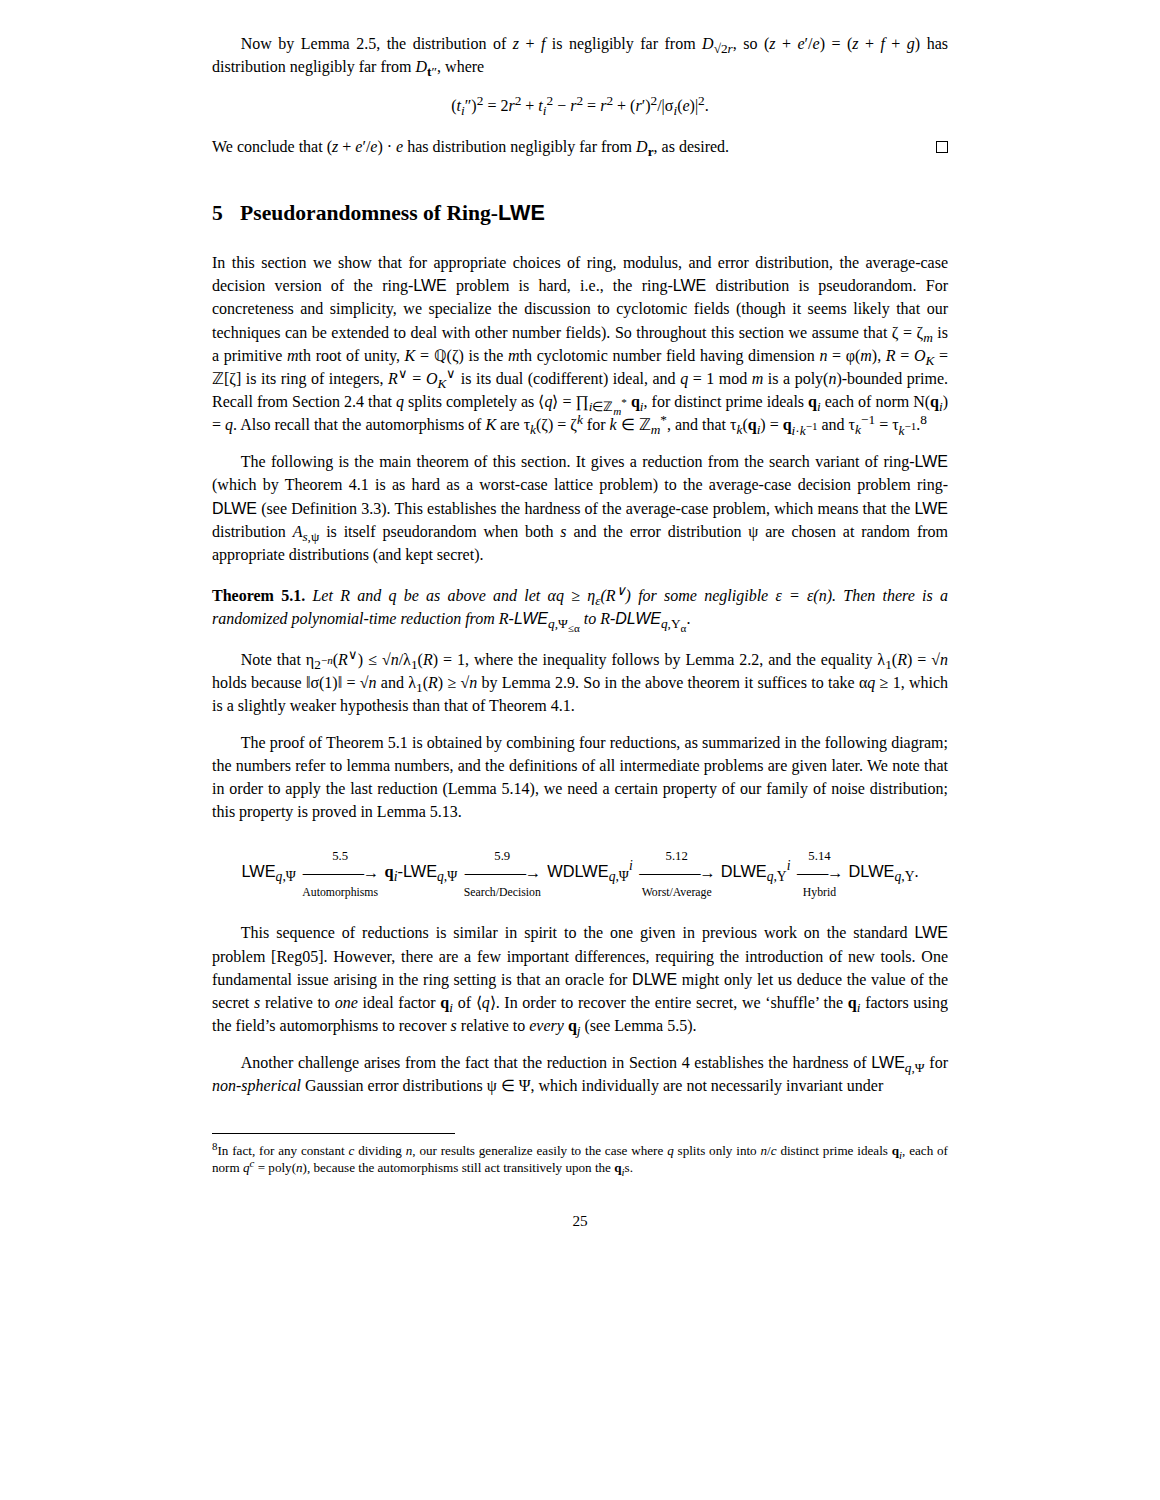Now by Lemma 2.5, the distribution of z + f is negligibly far from D√2r, so (z + e′/e) = (z + f + g) has distribution negligibly far from Dt″, where
(ti″)2 = 2r2 + ti2 − r2 = r2 + (r′)2/|σi(e)|2.
We conclude that (z + e′/e) · e has distribution negligibly far from Dr, as desired.
5 Pseudorandomness of Ring-LWE
In this section we show that for appropriate choices of ring, modulus, and error distribution, the average-case decision version of the ring-LWE problem is hard, i.e., the ring-LWE distribution is pseudorandom. For concreteness and simplicity, we specialize the discussion to cyclotomic fields (though it seems likely that our techniques can be extended to deal with other number fields). So throughout this section we assume that ζ = ζm is a primitive mth root of unity, K = ℚ(ζ) is the mth cyclotomic number field having dimension n = φ(m), R = OK = ℤ[ζ] is its ring of integers, R∨ = OK∨ is its dual (codifferent) ideal, and q = 1 mod m is a poly(n)-bounded prime. Recall from Section 2.4 that q splits completely as ⟨q⟩ = ∏i∈ℤm* qi, for distinct prime ideals qi each of norm N(qi) = q. Also recall that the automorphisms of K are τk(ζ) = ζk for k ∈ ℤm*, and that τk(qi) = qi·k−1 and τk−1 = τk−1.8
The following is the main theorem of this section. It gives a reduction from the search variant of ring-LWE (which by Theorem 4.1 is as hard as a worst-case lattice problem) to the average-case decision problem ring-DLWE (see Definition 3.3). This establishes the hardness of the average-case problem, which means that the LWE distribution As,ψ is itself pseudorandom when both s and the error distribution ψ are chosen at random from appropriate distributions (and kept secret).
Theorem 5.1. Let R and q be as above and let αq ≥ ηε(R∨) for some negligible ε = ε(n). Then there is a randomized polynomial-time reduction from R-LWEq,Ψ≤α to R-DLWEq,Υα.
Note that η2−n(R∨) ≤ √n/λ1(R) = 1, where the inequality follows by Lemma 2.2, and the equality λ1(R) = √n holds because ‖σ(1)‖ = √n and λ1(R) ≥ √n by Lemma 2.9. So in the above theorem it suffices to take αq ≥ 1, which is a slightly weaker hypothesis than that of Theorem 4.1.
The proof of Theorem 5.1 is obtained by combining four reductions, as summarized in the following diagram; the numbers refer to lemma numbers, and the definitions of all intermediate problems are given later. We note that in order to apply the last reduction (Lemma 5.14), we need a certain property of our family of noise distribution; this property is proved in Lemma 5.13.
LWEq,Ψ 5.5
————→
Automorphisms qi-LWEq,Ψ 5.9
————→
Search/Decision WDLWEq,Ψi 5.12
————→
Worst/Average DLWEq,Υi 5.14
——→
Hybrid DLWEq,Υ.
This sequence of reductions is similar in spirit to the one given in previous work on the standard LWE problem [Reg05]. However, there are a few important differences, requiring the introduction of new tools. One fundamental issue arising in the ring setting is that an oracle for DLWE might only let us deduce the value of the secret s relative to one ideal factor qi of ⟨q⟩. In order to recover the entire secret, we ‘shuffle’ the qi factors using the field’s automorphisms to recover s relative to every qj (see Lemma 5.5).
Another challenge arises from the fact that the reduction in Section 4 establishes the hardness of LWEq,Ψ for non-spherical Gaussian error distributions ψ ∈ Ψ, which individually are not necessarily invariant under
8In fact, for any constant c dividing n, our results generalize easily to the case where q splits only into n/c distinct prime ideals qi, each of norm qc = poly(n), because the automorphisms still act transitively upon the qis.
25